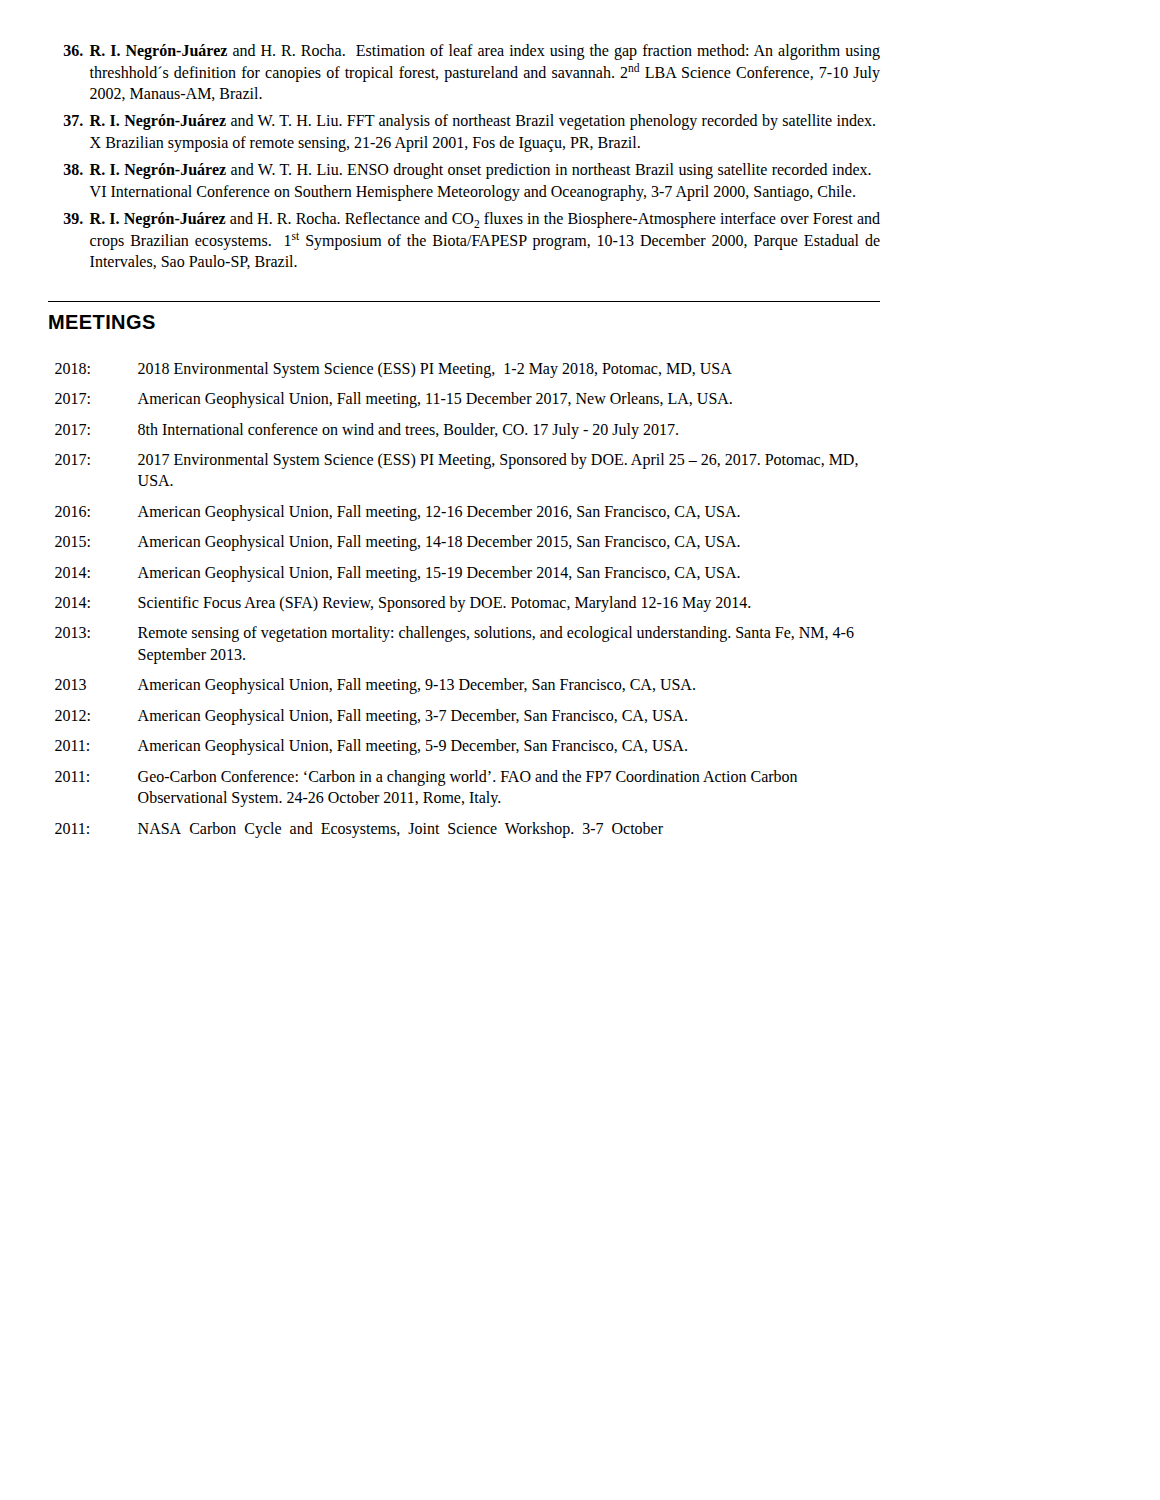36. R. I. Negrón-Juárez and H. R. Rocha. Estimation of leaf area index using the gap fraction method: An algorithm using threshhold´s definition for canopies of tropical forest, pastureland and savannah. 2nd LBA Science Conference, 7-10 July 2002, Manaus-AM, Brazil.
37. R. I. Negrón-Juárez and W. T. H. Liu. FFT analysis of northeast Brazil vegetation phenology recorded by satellite index. X Brazilian symposia of remote sensing, 21-26 April 2001, Fos de Iguaçu, PR, Brazil.
38. R. I. Negrón-Juárez and W. T. H. Liu. ENSO drought onset prediction in northeast Brazil using satellite recorded index. VI International Conference on Southern Hemisphere Meteorology and Oceanography, 3-7 April 2000, Santiago, Chile.
39. R. I. Negrón-Juárez and H. R. Rocha. Reflectance and CO2 fluxes in the Biosphere-Atmosphere interface over Forest and crops Brazilian ecosystems. 1st Symposium of the Biota/FAPESP program, 10-13 December 2000, Parque Estadual de Intervales, Sao Paulo-SP, Brazil.
MEETINGS
| 2018: | 2018 Environmental System Science (ESS) PI Meeting, 1-2 May 2018, Potomac, MD, USA |
| 2017: | American Geophysical Union, Fall meeting, 11-15 December 2017, New Orleans, LA, USA. |
| 2017: | 8th International conference on wind and trees, Boulder, CO. 17 July - 20 July 2017. |
| 2017: | 2017 Environmental System Science (ESS) PI Meeting, Sponsored by DOE. April 25 – 26, 2017. Potomac, MD, USA. |
| 2016: | American Geophysical Union, Fall meeting, 12-16 December 2016, San Francisco, CA, USA. |
| 2015: | American Geophysical Union, Fall meeting, 14-18 December 2015, San Francisco, CA, USA. |
| 2014: | American Geophysical Union, Fall meeting, 15-19 December 2014, San Francisco, CA, USA. |
| 2014: | Scientific Focus Area (SFA) Review, Sponsored by DOE. Potomac, Maryland 12-16 May 2014. |
| 2013: | Remote sensing of vegetation mortality: challenges, solutions, and ecological understanding. Santa Fe, NM, 4-6 September 2013. |
| 2013 | American Geophysical Union, Fall meeting, 9-13 December, San Francisco, CA, USA. |
| 2012: | American Geophysical Union, Fall meeting, 3-7 December, San Francisco, CA, USA. |
| 2011: | American Geophysical Union, Fall meeting, 5-9 December, San Francisco, CA, USA. |
| 2011: | Geo-Carbon Conference: ‘Carbon in a changing world’. FAO and the FP7 Coordination Action Carbon Observational System. 24-26 October 2011, Rome, Italy. |
| 2011: | NASA Carbon Cycle and Ecosystems, Joint Science Workshop. 3-7 October |